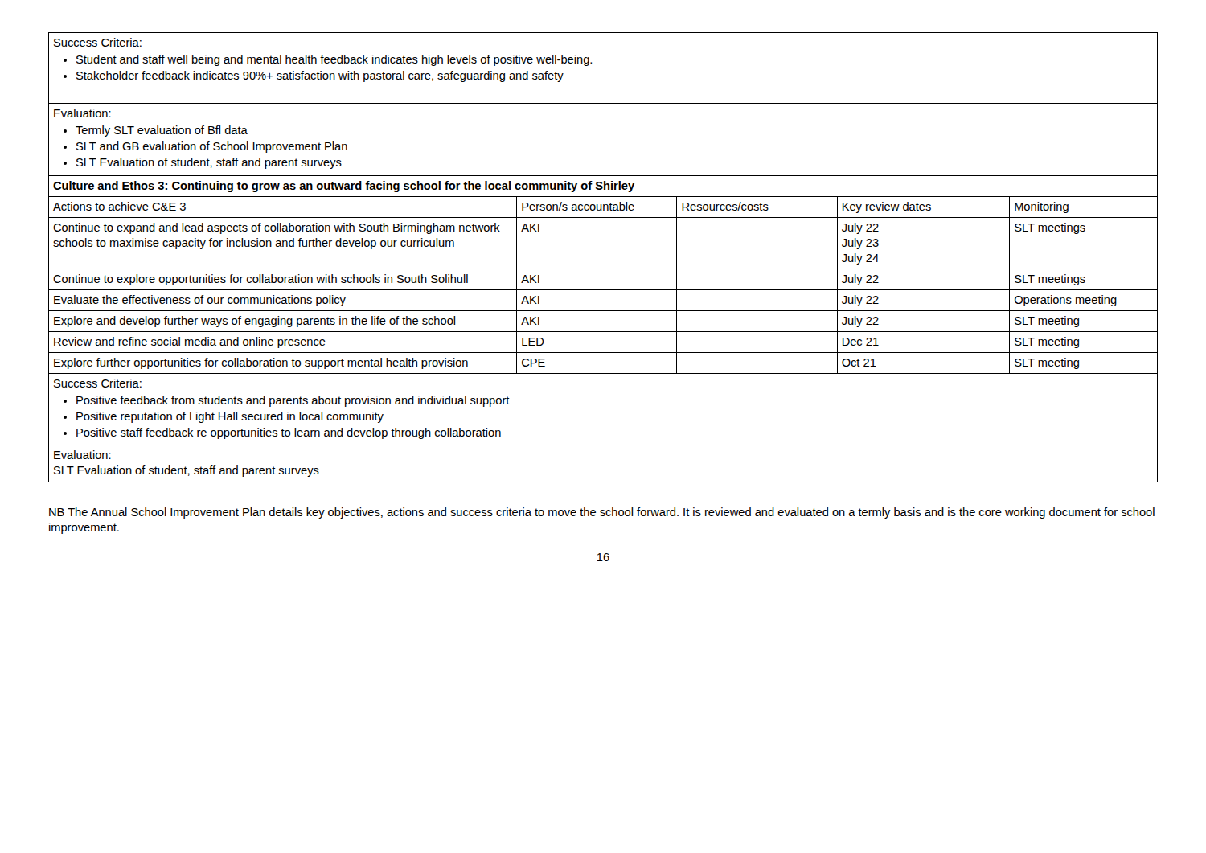| Success Criteria: Student and staff well being and mental health feedback indicates high levels of positive well-being. Stakeholder feedback indicates 90%+ satisfaction with pastoral care, safeguarding and safety |
| Evaluation: Termly SLT evaluation of Bfl data SLT and GB evaluation of School Improvement Plan SLT Evaluation of student, staff and parent surveys |
| Culture and Ethos 3: Continuing to grow as an outward facing school for the local community of Shirley |
| Actions to achieve C&E 3 | Person/s accountable | Resources/costs | Key review dates | Monitoring |
| Continue to expand and lead aspects of collaboration with South Birmingham network schools to maximise capacity for inclusion and further develop our curriculum | AKI | | July 22 July 23 July 24 | SLT meetings |
| Continue to explore opportunities for collaboration with schools in South Solihull | AKI | | July 22 | SLT meetings |
| Evaluate the effectiveness of our communications policy | AKI | | July 22 | Operations meeting |
| Explore and develop further ways of engaging parents in the life of the school | AKI | | July 22 | SLT meeting |
| Review and refine social media and online presence | LED | | Dec 21 | SLT meeting |
| Explore further opportunities for collaboration to support mental health provision | CPE | | Oct 21 | SLT meeting |
| Success Criteria: Positive feedback from students and parents about provision and individual support Positive reputation of Light Hall secured in local community Positive staff feedback re opportunities to learn and develop through collaboration |
| Evaluation: SLT Evaluation of student, staff and parent surveys |
NB The Annual School Improvement Plan details key objectives, actions and success criteria to move the school forward. It is reviewed and evaluated on a termly basis and is the core working document for school improvement.
16